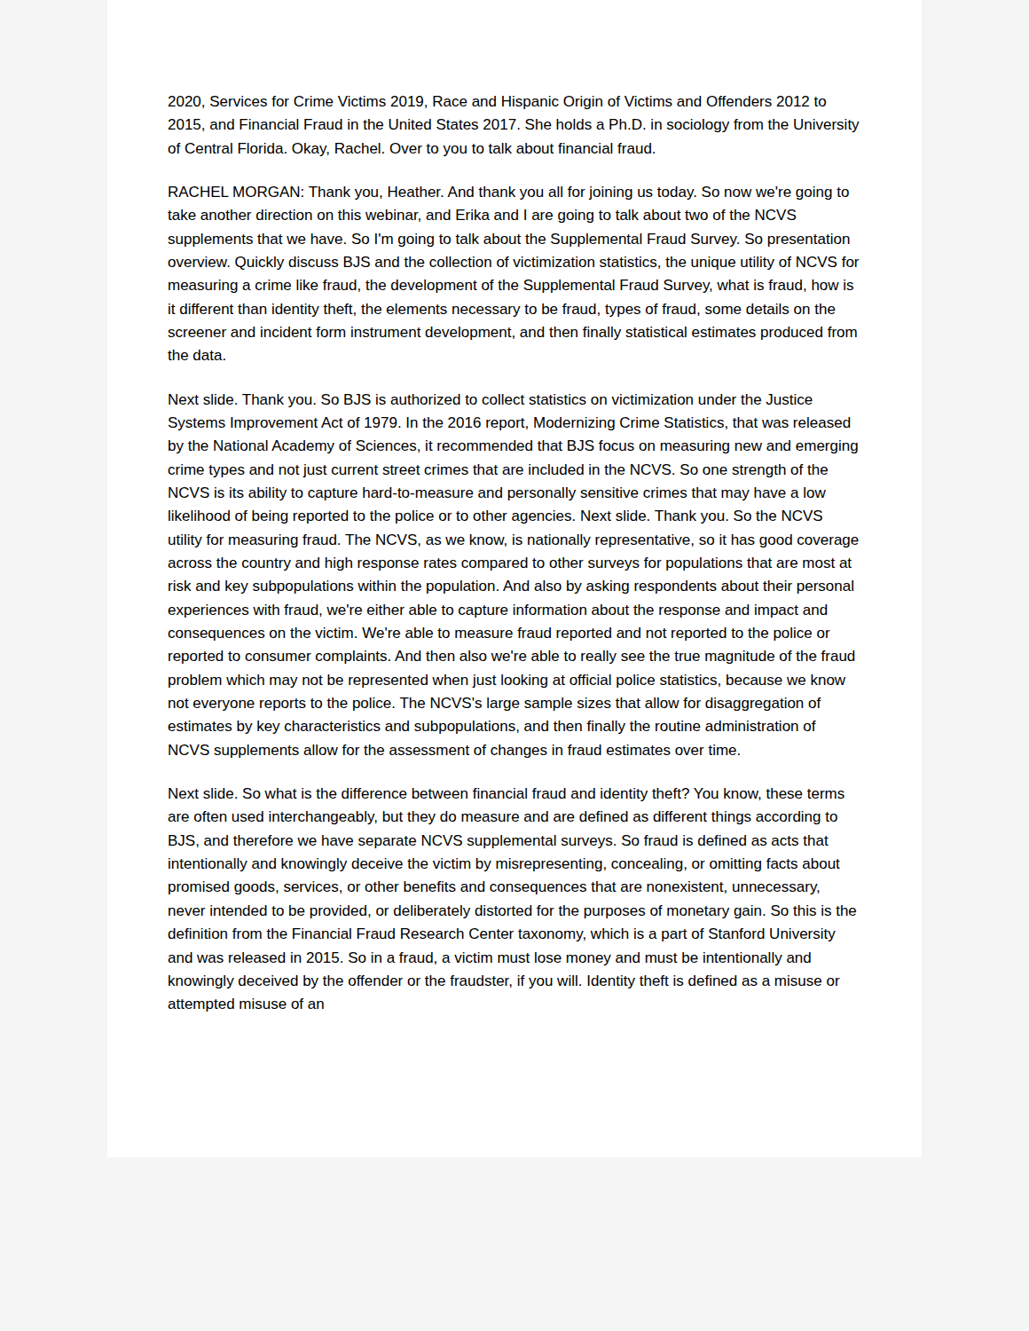2020, Services for Crime Victims 2019, Race and Hispanic Origin of Victims and Offenders 2012 to 2015, and Financial Fraud in the United States 2017. She holds a Ph.D. in sociology from the University of Central Florida. Okay, Rachel. Over to you to talk about financial fraud.
RACHEL MORGAN: Thank you, Heather. And thank you all for joining us today. So now we're going to take another direction on this webinar, and Erika and I are going to talk about two of the NCVS supplements that we have. So I'm going to talk about the Supplemental Fraud Survey. So presentation overview. Quickly discuss BJS and the collection of victimization statistics, the unique utility of NCVS for measuring a crime like fraud, the development of the Supplemental Fraud Survey, what is fraud, how is it different than identity theft, the elements necessary to be fraud, types of fraud, some details on the screener and incident form instrument development, and then finally statistical estimates produced from the data.
Next slide. Thank you. So BJS is authorized to collect statistics on victimization under the Justice Systems Improvement Act of 1979. In the 2016 report, Modernizing Crime Statistics, that was released by the National Academy of Sciences, it recommended that BJS focus on measuring new and emerging crime types and not just current street crimes that are included in the NCVS. So one strength of the NCVS is its ability to capture hard-to-measure and personally sensitive crimes that may have a low likelihood of being reported to the police or to other agencies. Next slide. Thank you. So the NCVS utility for measuring fraud. The NCVS, as we know, is nationally representative, so it has good coverage across the country and high response rates compared to other surveys for populations that are most at risk and key subpopulations within the population. And also by asking respondents about their personal experiences with fraud, we're either able to capture information about the response and impact and consequences on the victim. We're able to measure fraud reported and not reported to the police or reported to consumer complaints. And then also we're able to really see the true magnitude of the fraud problem which may not be represented when just looking at official police statistics, because we know not everyone reports to the police. The NCVS's large sample sizes that allow for disaggregation of estimates by key characteristics and subpopulations, and then finally the routine administration of NCVS supplements allow for the assessment of changes in fraud estimates over time.
Next slide. So what is the difference between financial fraud and identity theft? You know, these terms are often used interchangeably, but they do measure and are defined as different things according to BJS, and therefore we have separate NCVS supplemental surveys. So fraud is defined as acts that intentionally and knowingly deceive the victim by misrepresenting, concealing, or omitting facts about promised goods, services, or other benefits and consequences that are nonexistent, unnecessary, never intended to be provided, or deliberately distorted for the purposes of monetary gain. So this is the definition from the Financial Fraud Research Center taxonomy, which is a part of Stanford University and was released in 2015. So in a fraud, a victim must lose money and must be intentionally and knowingly deceived by the offender or the fraudster, if you will. Identity theft is defined as a misuse or attempted misuse of an